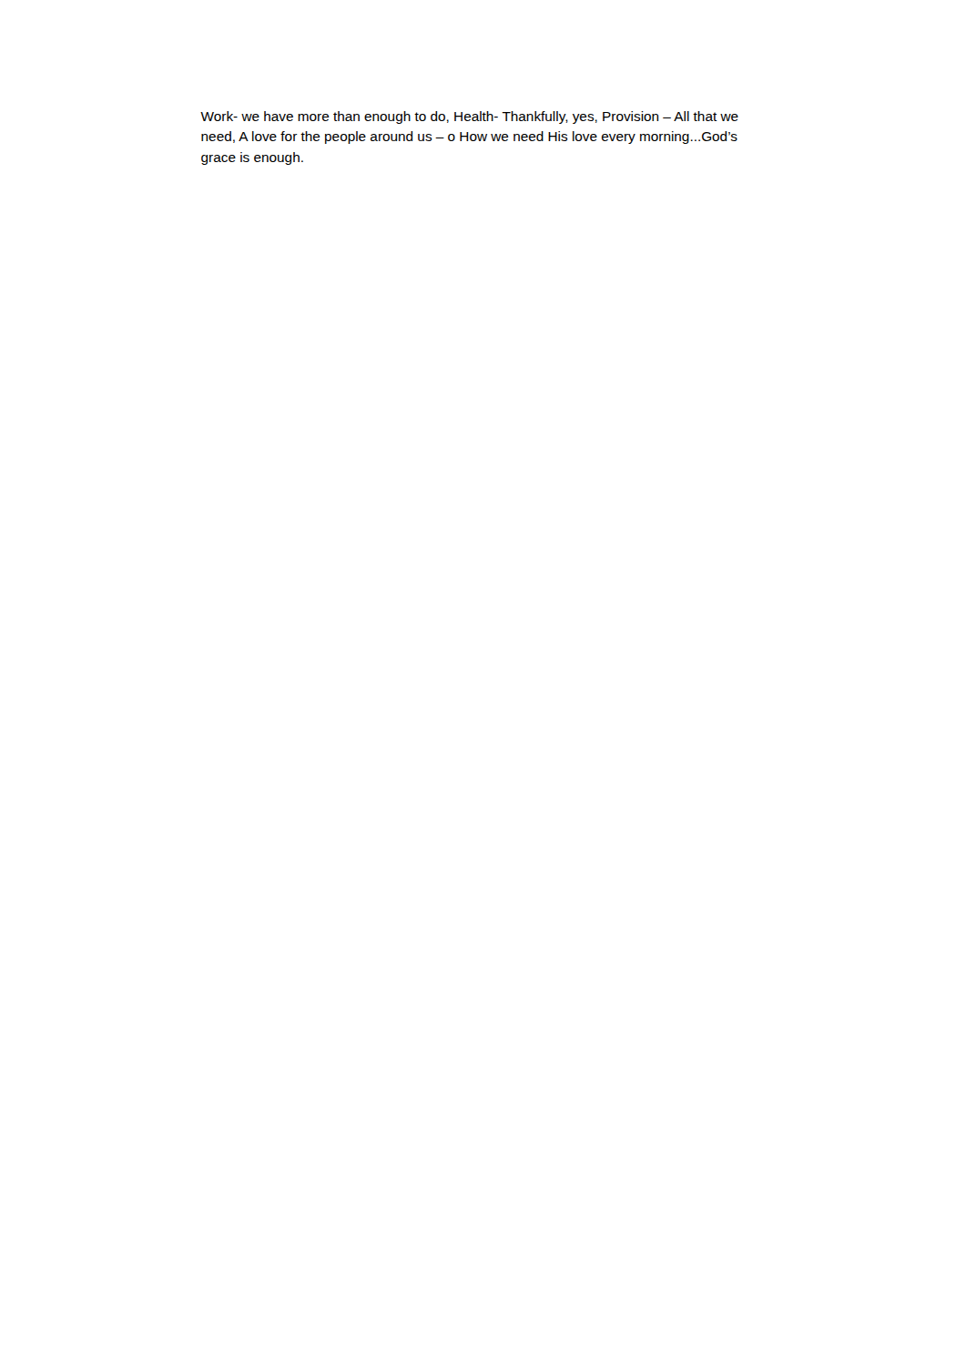Work- we have more than enough to do, Health- Thankfully, yes, Provision – All that we need, A love for the people around us – o How we need His love every morning...God’s grace is enough.